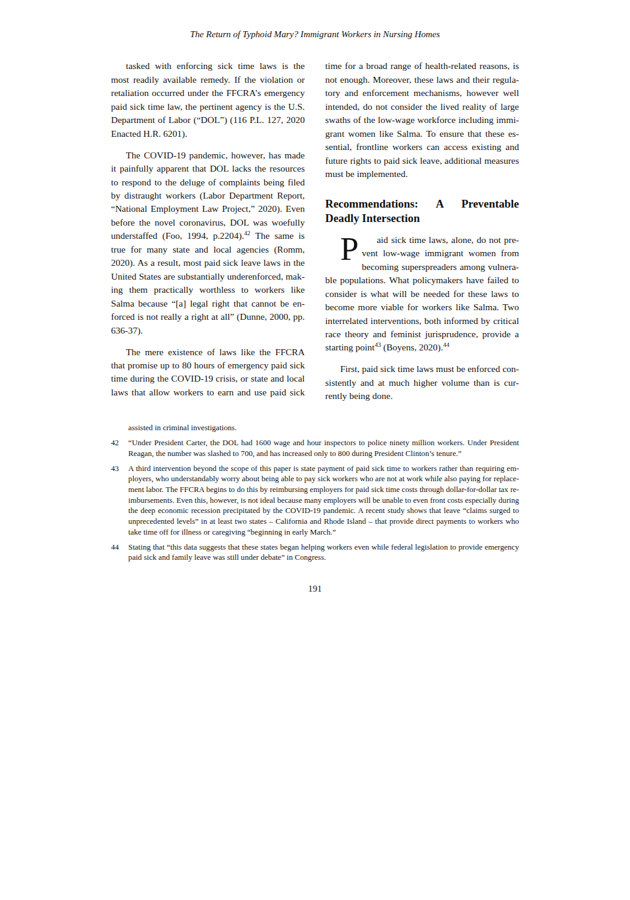The Return of Typhoid Mary? Immigrant Workers in Nursing Homes
tasked with enforcing sick time laws is the most readily available remedy. If the violation or retaliation occurred under the FFCRA’s emergency paid sick time law, the pertinent agency is the U.S. Department of Labor (“DOL”) (116 P.L. 127, 2020 Enacted H.R. 6201).
The COVID-19 pandemic, however, has made it painfully apparent that DOL lacks the resources to respond to the deluge of complaints being filed by distraught workers (Labor Department Report, “National Employment Law Project,” 2020). Even before the novel coronavirus, DOL was woefully understaffed (Foo, 1994, p.2204).42 The same is true for many state and local agencies (Romm, 2020). As a result, most paid sick leave laws in the United States are substantially underenforced, making them practically worthless to workers like Salma because “[a] legal right that cannot be enforced is not really a right at all” (Dunne, 2000, pp. 636-37).
The mere existence of laws like the FFCRA that promise up to 80 hours of emergency paid sick time during the COVID-19 crisis, or state and local laws that allow workers to earn and use paid sick time for a broad range of health-related reasons, is not enough. Moreover, these laws and their regulatory and enforcement mechanisms, however well intended, do not consider the lived reality of large swaths of the low-wage workforce including immigrant women like Salma. To ensure that these essential, frontline workers can access existing and future rights to paid sick leave, additional measures must be implemented.
Recommendations: A Preventable Deadly Intersection
Paid sick time laws, alone, do not prevent low-wage immigrant women from becoming superspreaders among vulnerable populations. What policymakers have failed to consider is what will be needed for these laws to become more viable for workers like Salma. Two interrelated interventions, both informed by critical race theory and feminist jurisprudence, provide a starting point43 (Boyens, 2020).44
First, paid sick time laws must be enforced consistently and at much higher volume than is currently being done.
assisted in criminal investigations.
42
“Under President Carter, the DOL had 1600 wage and hour inspectors to police ninety million workers. Under President Reagan, the number was slashed to 700, and has increased only to 800 during President Clinton’s tenure.”
43
A third intervention beyond the scope of this paper is state payment of paid sick time to workers rather than requiring employers, who understandably worry about being able to pay sick workers who are not at work while also paying for replacement labor. The FFCRA begins to do this by reimbursing employers for paid sick time costs through dollar-for-dollar tax reimbursements. Even this, however, is not ideal because many employers will be unable to even front costs especially during the deep economic recession precipitated by the COVID-19 pandemic. A recent study shows that leave “claims surged to unprecedented levels” in at least two states – California and Rhode Island – that provide direct payments to workers who take time off for illness or caregiving “beginning in early March.”
44
Stating that “this data suggests that these states began helping workers even while federal legislation to provide emergency paid sick and family leave was still under debate” in Congress.
191